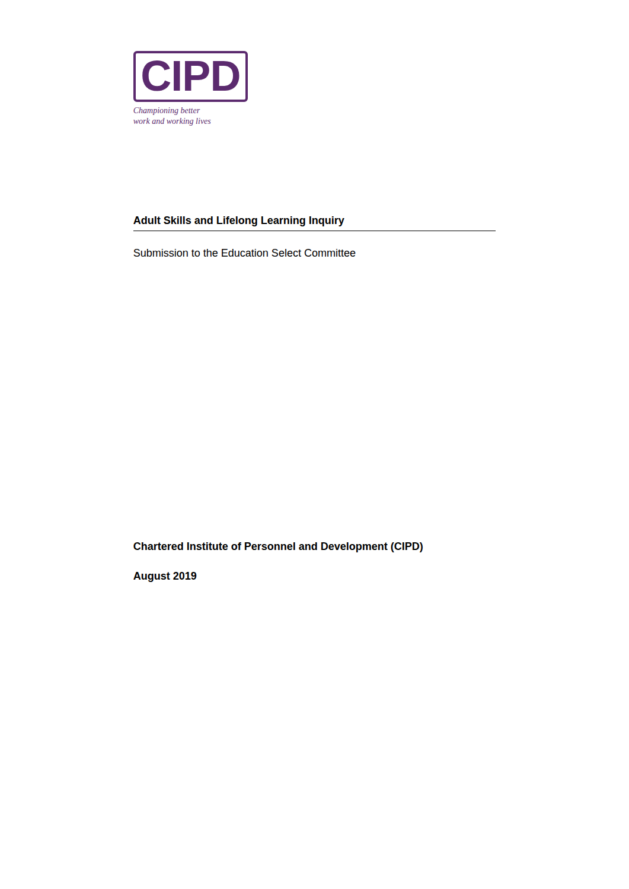CIPD
Championing better
work and working lives
Adult Skills and Lifelong Learning Inquiry
Submission to the Education Select Committee
Chartered Institute of Personnel and Development (CIPD)
August 2019